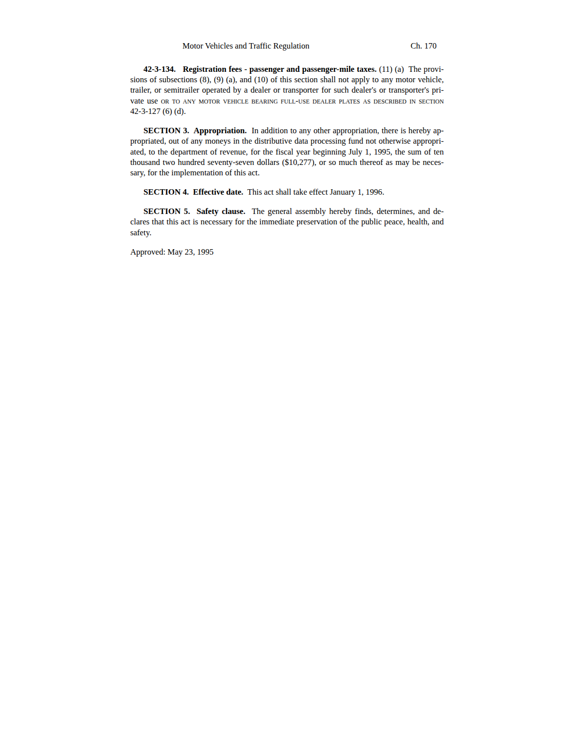Motor Vehicles and Traffic Regulation Ch. 170
42-3-134. Registration fees - passenger and passenger-mile taxes. (11) (a) The provisions of subsections (8), (9) (a), and (10) of this section shall not apply to any motor vehicle, trailer, or semitrailer operated by a dealer or transporter for such dealer's or transporter's private use or to any motor vehicle bearing full-use dealer plates as described in section 42-3-127 (6) (d).
SECTION 3. Appropriation. In addition to any other appropriation, there is hereby appropriated, out of any moneys in the distributive data processing fund not otherwise appropriated, to the department of revenue, for the fiscal year beginning July 1, 1995, the sum of ten thousand two hundred seventy-seven dollars ($10,277), or so much thereof as may be necessary, for the implementation of this act.
SECTION 4. Effective date. This act shall take effect January 1, 1996.
SECTION 5. Safety clause. The general assembly hereby finds, determines, and declares that this act is necessary for the immediate preservation of the public peace, health, and safety.
Approved: May 23, 1995